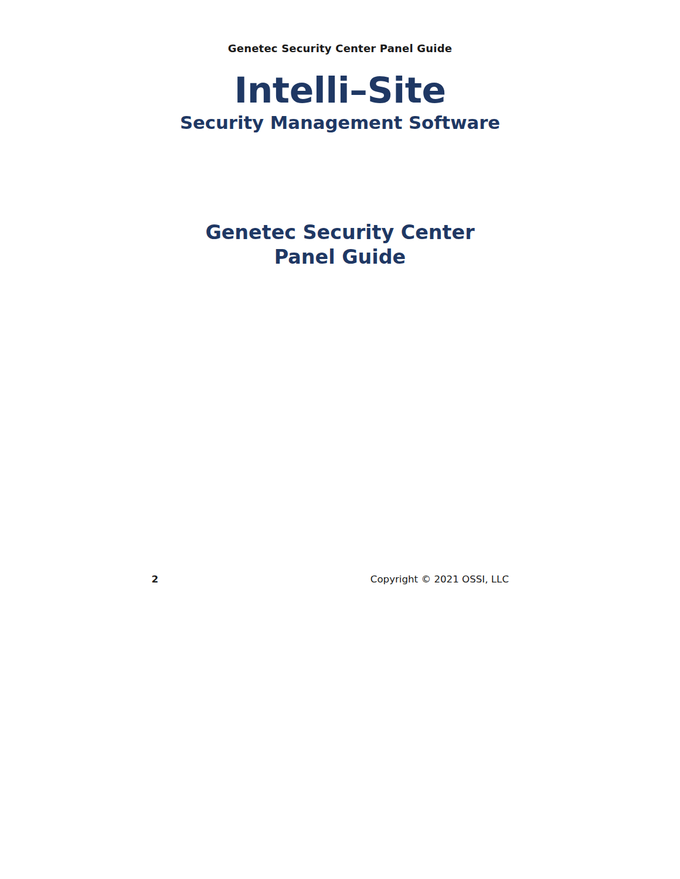Genetec Security Center Panel Guide
Intelli–Site
Security Management Software
Genetec Security Center
Panel Guide
2 Copyright © 2021 OSSI, LLC